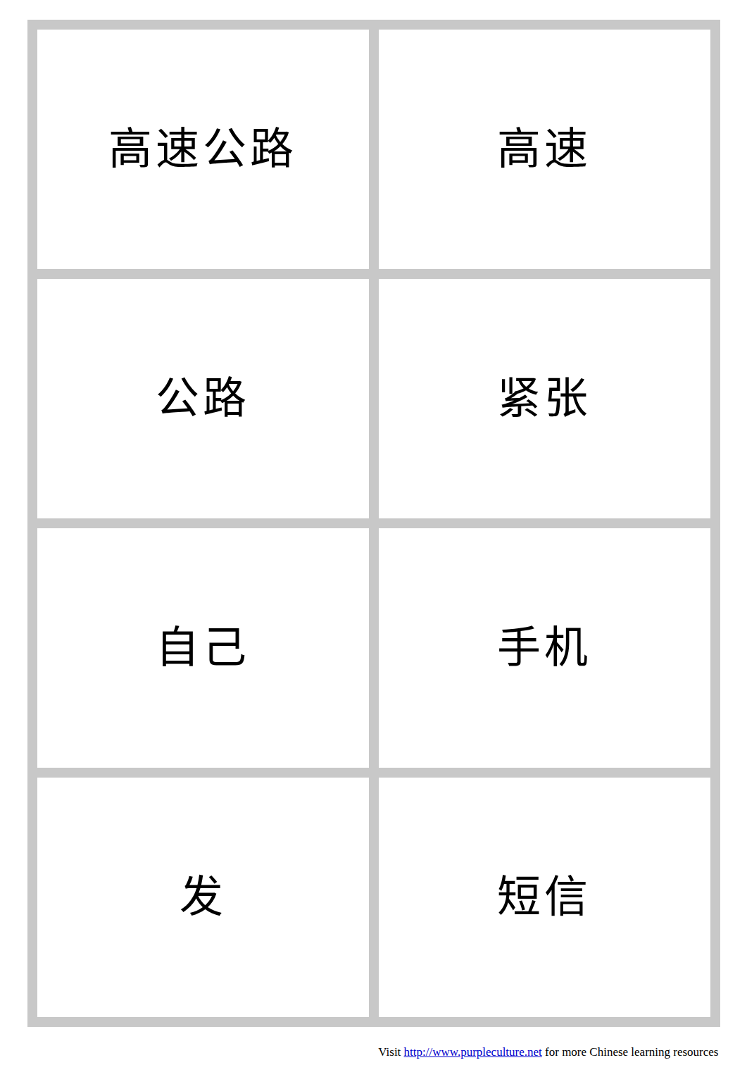| 高速公路 | 高速 |
| 公路 | 紧张 |
| 自己 | 手机 |
| 发 | 短信 |
Visit http://www.purpleculture.net for more Chinese learning resources